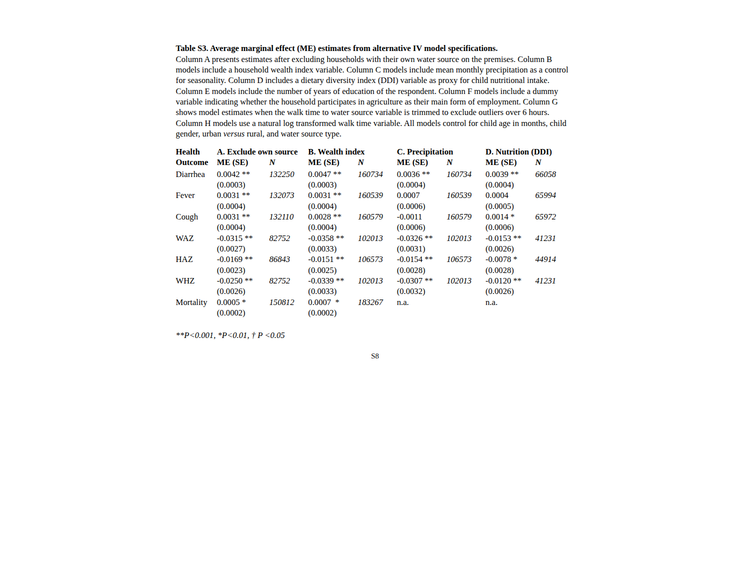Table S3. Average marginal effect (ME) estimates from alternative IV model specifications.
Column A presents estimates after excluding households with their own water source on the premises. Column B models include a household wealth index variable. Column C models include mean monthly precipitation as a control for seasonality. Column D includes a dietary diversity index (DDI) variable as proxy for child nutritional intake. Column E models include the number of years of education of the respondent. Column F models include a dummy variable indicating whether the household participates in agriculture as their main form of employment. Column G shows model estimates when the walk time to water source variable is trimmed to exclude outliers over 6 hours. Column H models use a natural log transformed walk time variable. All models control for child age in months, child gender, urban versus rural, and water source type.
| Health | A. Exclude own source | B. Wealth index | C. Precipitation | D. Nutrition (DDI) |
| --- | --- | --- | --- | --- |
| Outcome | ME (SE) | N | ME (SE) | N | ME (SE) | N | ME (SE) | N |
| Diarrhea | 0.0042 ** (0.0003) | 132250 | 0.0047 ** (0.0003) | 160734 | 0.0036 ** (0.0004) | 160734 | 0.0039 ** (0.0004) | 66058 |
| Fever | 0.0031 ** (0.0004) | 132073 | 0.0031 ** (0.0004) | 160539 | 0.0007 (0.0006) | 160539 | 0.0004 (0.0005) | 65994 |
| Cough | 0.0031 ** (0.0004) | 132110 | 0.0028 ** (0.0004) | 160579 | -0.0011 (0.0006) | 160579 | 0.0014 * (0.0006) | 65972 |
| WAZ | -0.0315 ** (0.0027) | 82752 | -0.0358 ** (0.0033) | 102013 | -0.0326 ** (0.0031) | 102013 | -0.0153 ** (0.0026) | 41231 |
| HAZ | -0.0169 ** (0.0023) | 86843 | -0.0151 ** (0.0025) | 106573 | -0.0154 ** (0.0028) | 106573 | -0.0078 * (0.0028) | 44914 |
| WHZ | -0.0250 ** (0.0026) | 82752 | -0.0339 ** (0.0033) | 102013 | -0.0307 ** (0.0032) | 102013 | -0.0120 ** (0.0026) | 41231 |
| Mortality | 0.0005 * (0.0002) | 150812 | 0.0007 * (0.0002) | 183267 | n.a. | | n.a. | |
**P<0.001, *P<0.01, † P <0.05
S8